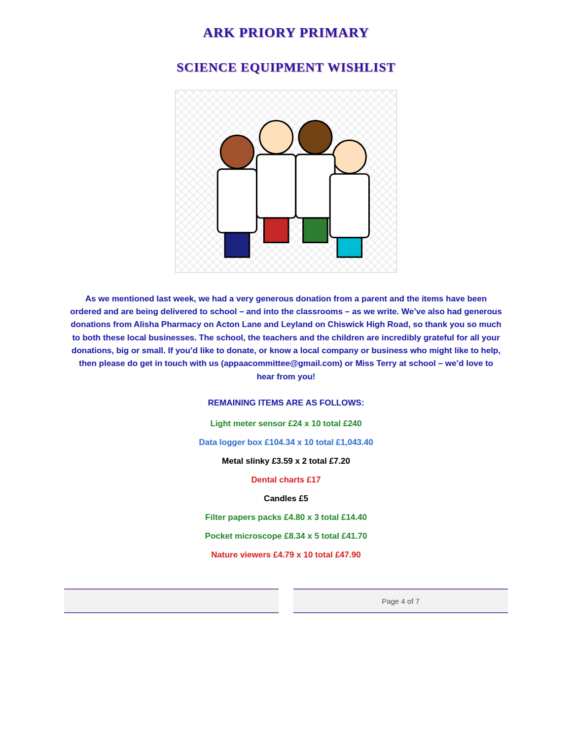ARK PRIORY PRIMARY
SCIENCE EQUIPMENT WISHLIST
As we mentioned last week, we had a very generous donation from a parent and the items have been ordered and are being delivered to school – and into the classrooms – as we write. We’ve also had generous donations from Alisha Pharmacy on Acton Lane and Leyland on Chiswick High Road, so thank you so much to both these local businesses. The school, the teachers and the children are incredibly grateful for all your donations, big or small. If you’d like to donate, or know a local company or business who might like to help, then please do get in touch with us (appaacommittee@gmail.com) or Miss Terry at school – we’d love to hear from you!
REMAINING ITEMS ARE AS FOLLOWS:
Light meter sensor £24 x 10 total £240
Data logger box £104.34 x 10 total £1,043.40
Metal slinky £3.59 x 2 total £7.20
Dental charts £17
Candles £5
Filter papers packs £4.80 x 3 total £14.40
Pocket microscope £8.34 x 5 total £41.70
Nature viewers £4.79 x 10 total £47.90
Page 4 of 7